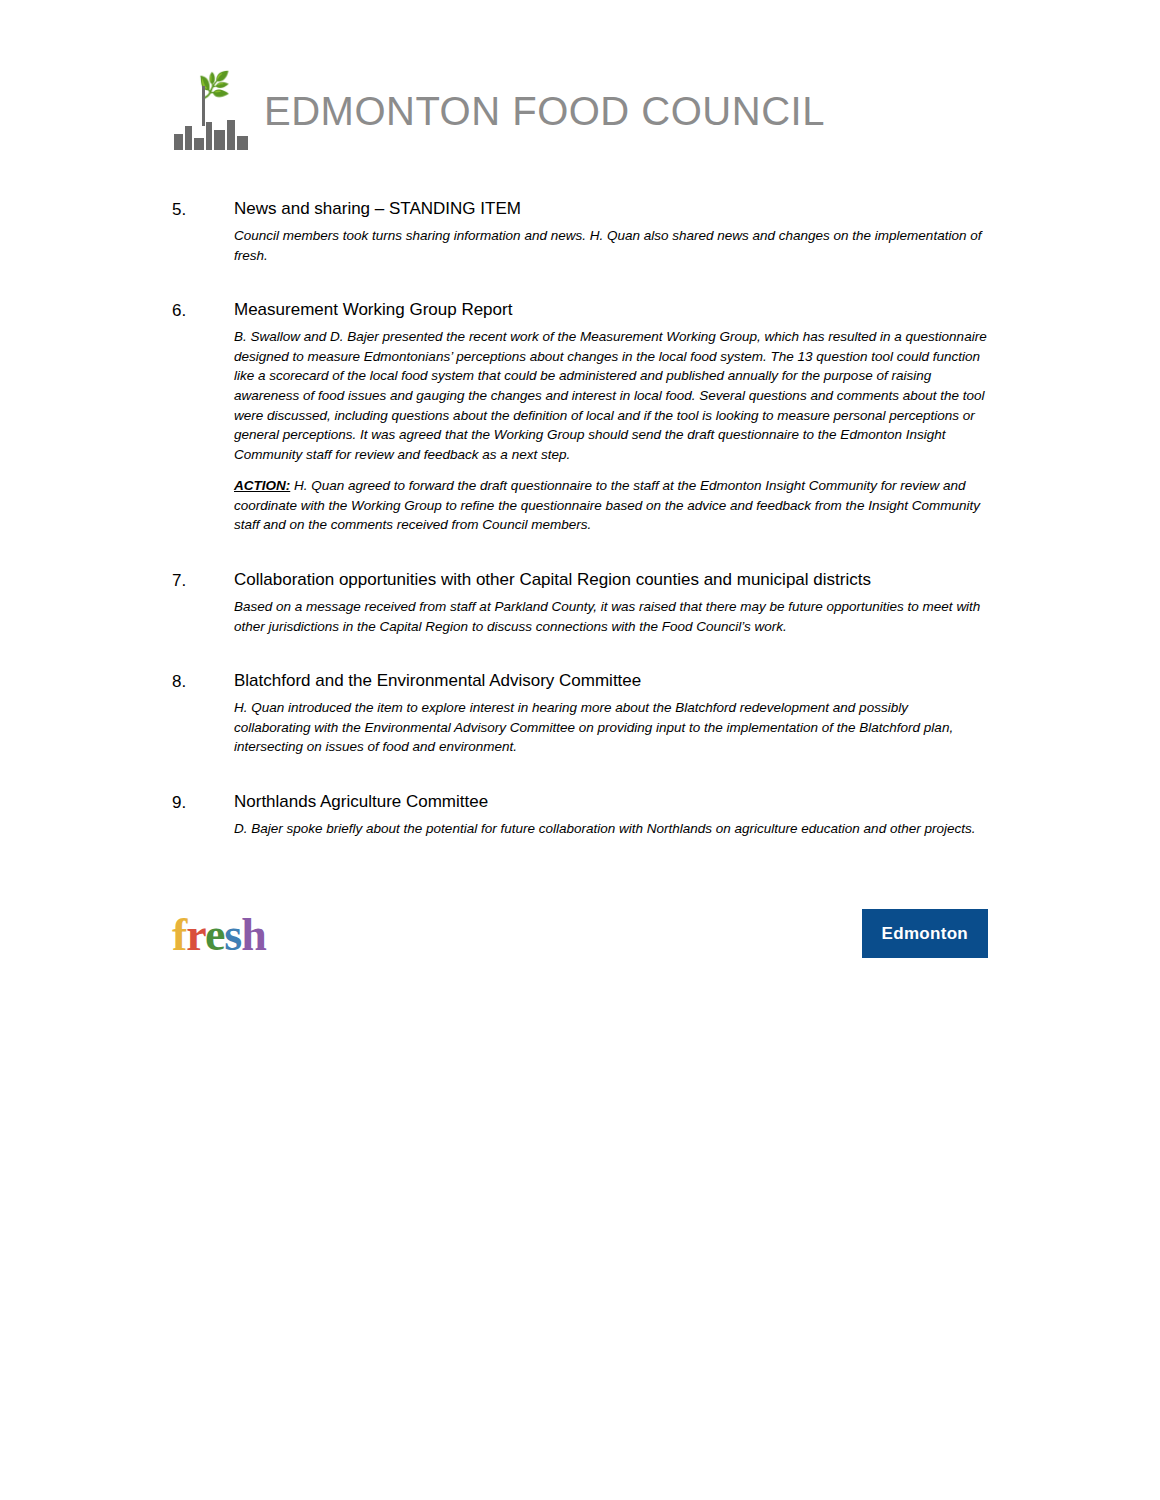🌿
EDMONTON FOOD COUNCIL
5.
News and sharing – STANDING ITEM
Council members took turns sharing information and news. H. Quan also shared news and changes on the implementation of fresh.
6.
Measurement Working Group Report
B. Swallow and D. Bajer presented the recent work of the Measurement Working Group, which has resulted in a questionnaire designed to measure Edmontonians’ perceptions about changes in the local food system. The 13 question tool could function like a scorecard of the local food system that could be administered and published annually for the purpose of raising awareness of food issues and gauging the changes and interest in local food. Several questions and comments about the tool were discussed, including questions about the definition of local and if the tool is looking to measure personal perceptions or general perceptions. It was agreed that the Working Group should send the draft questionnaire to the Edmonton Insight Community staff for review and feedback as a next step.
ACTION: H. Quan agreed to forward the draft questionnaire to the staff at the Edmonton Insight Community for review and coordinate with the Working Group to refine the questionnaire based on the advice and feedback from the Insight Community staff and on the comments received from Council members.
7.
Collaboration opportunities with other Capital Region counties and municipal districts
Based on a message received from staff at Parkland County, it was raised that there may be future opportunities to meet with other jurisdictions in the Capital Region to discuss connections with the Food Council’s work.
8.
Blatchford and the Environmental Advisory Committee
H. Quan introduced the item to explore interest in hearing more about the Blatchford redevelopment and possibly collaborating with the Environmental Advisory Committee on providing input to the implementation of the Blatchford plan, intersecting on issues of food and environment.
9.
Northlands Agriculture Committee
D. Bajer spoke briefly about the potential for future collaboration with Northlands on agriculture education and other projects.
fresh
Edmonton